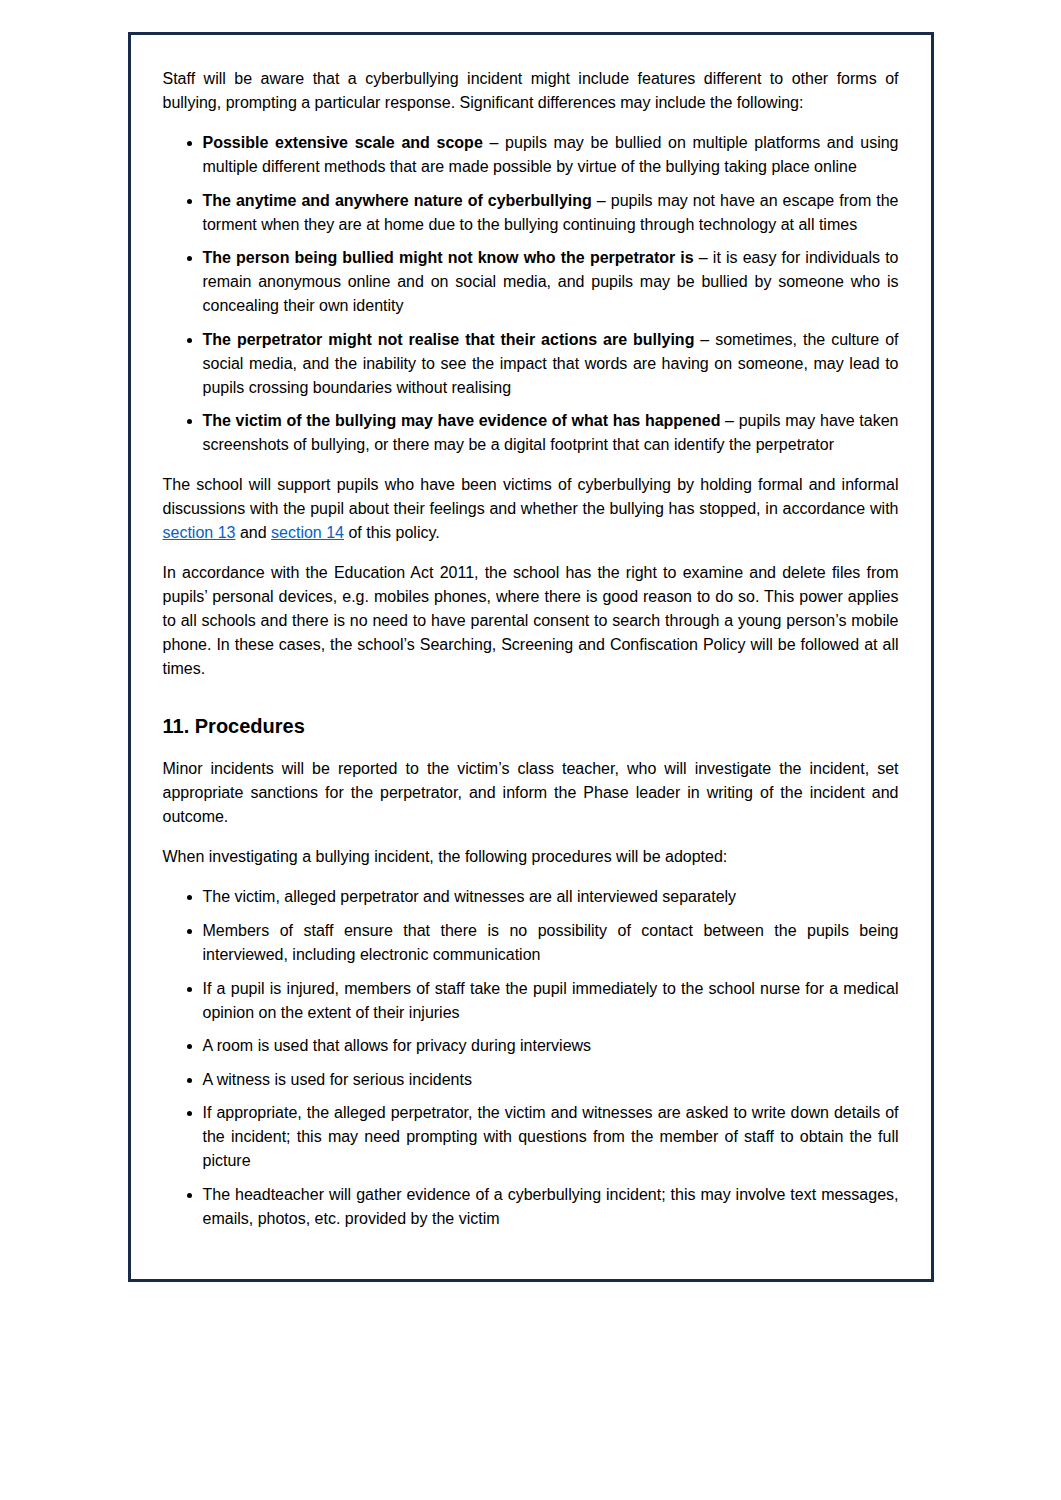Staff will be aware that a cyberbullying incident might include features different to other forms of bullying, prompting a particular response. Significant differences may include the following:
Possible extensive scale and scope – pupils may be bullied on multiple platforms and using multiple different methods that are made possible by virtue of the bullying taking place online
The anytime and anywhere nature of cyberbullying – pupils may not have an escape from the torment when they are at home due to the bullying continuing through technology at all times
The person being bullied might not know who the perpetrator is – it is easy for individuals to remain anonymous online and on social media, and pupils may be bullied by someone who is concealing their own identity
The perpetrator might not realise that their actions are bullying – sometimes, the culture of social media, and the inability to see the impact that words are having on someone, may lead to pupils crossing boundaries without realising
The victim of the bullying may have evidence of what has happened – pupils may have taken screenshots of bullying, or there may be a digital footprint that can identify the perpetrator
The school will support pupils who have been victims of cyberbullying by holding formal and informal discussions with the pupil about their feelings and whether the bullying has stopped, in accordance with section 13 and section 14 of this policy.
In accordance with the Education Act 2011, the school has the right to examine and delete files from pupils’ personal devices, e.g. mobiles phones, where there is good reason to do so. This power applies to all schools and there is no need to have parental consent to search through a young person’s mobile phone. In these cases, the school’s Searching, Screening and Confiscation Policy will be followed at all times.
11. Procedures
Minor incidents will be reported to the victim’s class teacher, who will investigate the incident, set appropriate sanctions for the perpetrator, and inform the Phase leader in writing of the incident and outcome.
When investigating a bullying incident, the following procedures will be adopted:
The victim, alleged perpetrator and witnesses are all interviewed separately
Members of staff ensure that there is no possibility of contact between the pupils being interviewed, including electronic communication
If a pupil is injured, members of staff take the pupil immediately to the school nurse for a medical opinion on the extent of their injuries
A room is used that allows for privacy during interviews
A witness is used for serious incidents
If appropriate, the alleged perpetrator, the victim and witnesses are asked to write down details of the incident; this may need prompting with questions from the member of staff to obtain the full picture
The headteacher will gather evidence of a cyberbullying incident; this may involve text messages, emails, photos, etc. provided by the victim